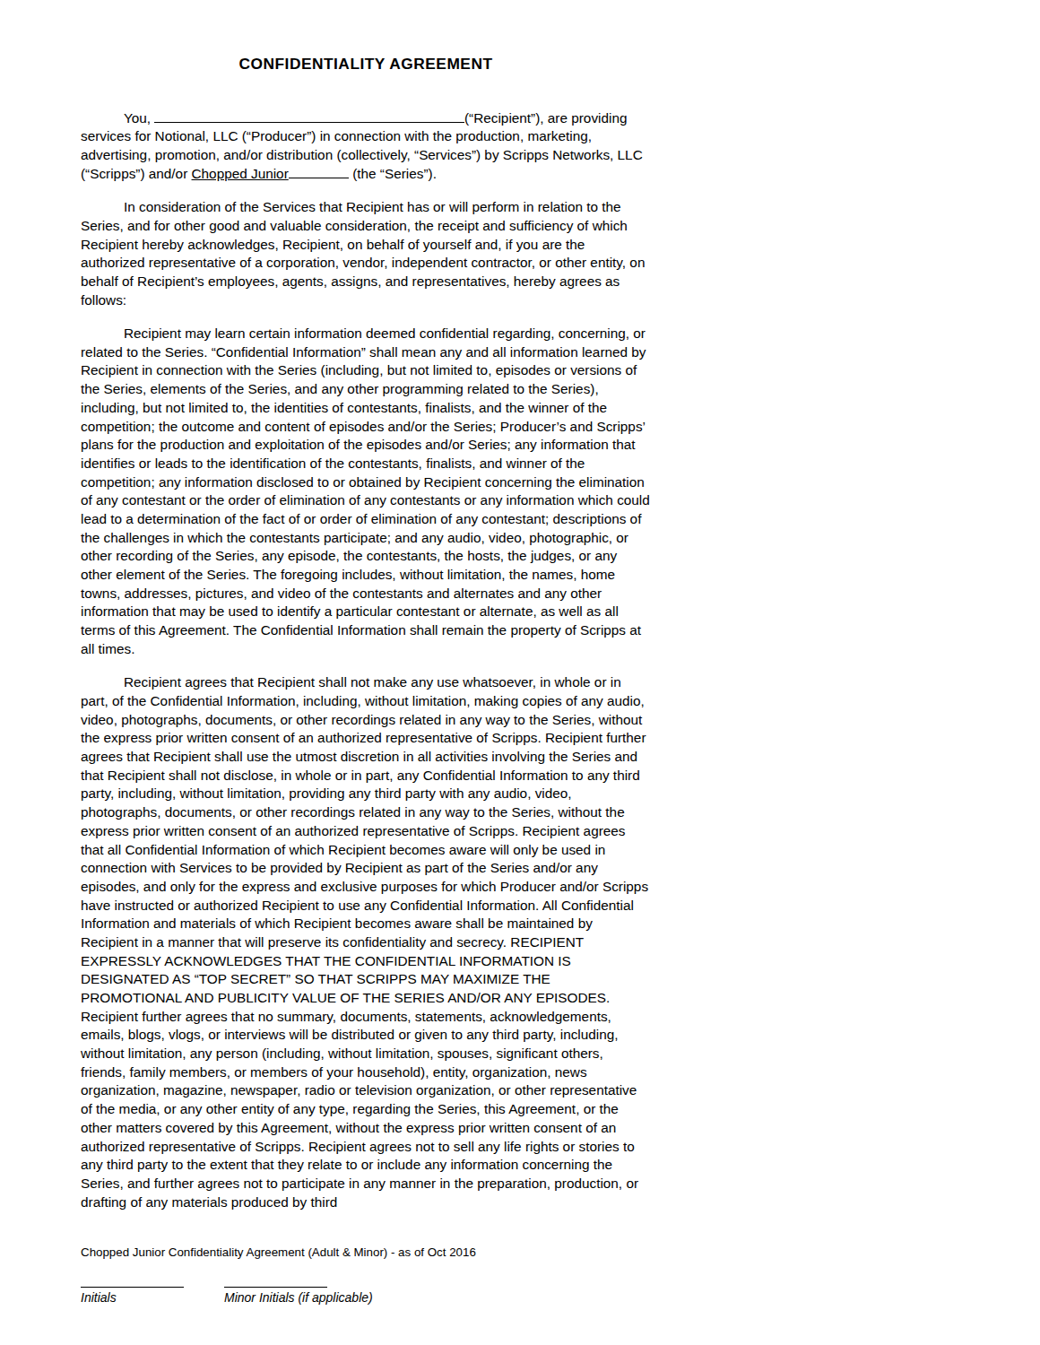CONFIDENTIALITY AGREEMENT
You, (“Recipient”), are providing services for Notional, LLC (“Producer”) in connection with the production, marketing, advertising, promotion, and/or distribution (collectively, “Services”) by Scripps Networks, LLC (“Scripps”) and/or Chopped Junior (the “Series”).
In consideration of the Services that Recipient has or will perform in relation to the Series, and for other good and valuable consideration, the receipt and sufficiency of which Recipient hereby acknowledges, Recipient, on behalf of yourself and, if you are the authorized representative of a corporation, vendor, independent contractor, or other entity, on behalf of Recipient’s employees, agents, assigns, and representatives, hereby agrees as follows:
Recipient may learn certain information deemed confidential regarding, concerning, or related to the Series. “Confidential Information” shall mean any and all information learned by Recipient in connection with the Series (including, but not limited to, episodes or versions of the Series, elements of the Series, and any other programming related to the Series), including, but not limited to, the identities of contestants, finalists, and the winner of the competition; the outcome and content of episodes and/or the Series; Producer’s and Scripps’ plans for the production and exploitation of the episodes and/or Series; any information that identifies or leads to the identification of the contestants, finalists, and winner of the competition; any information disclosed to or obtained by Recipient concerning the elimination of any contestant or the order of elimination of any contestants or any information which could lead to a determination of the fact of or order of elimination of any contestant; descriptions of the challenges in which the contestants participate; and any audio, video, photographic, or other recording of the Series, any episode, the contestants, the hosts, the judges, or any other element of the Series. The foregoing includes, without limitation, the names, home towns, addresses, pictures, and video of the contestants and alternates and any other information that may be used to identify a particular contestant or alternate, as well as all terms of this Agreement. The Confidential Information shall remain the property of Scripps at all times.
Recipient agrees that Recipient shall not make any use whatsoever, in whole or in part, of the Confidential Information, including, without limitation, making copies of any audio, video, photographs, documents, or other recordings related in any way to the Series, without the express prior written consent of an authorized representative of Scripps. Recipient further agrees that Recipient shall use the utmost discretion in all activities involving the Series and that Recipient shall not disclose, in whole or in part, any Confidential Information to any third party, including, without limitation, providing any third party with any audio, video, photographs, documents, or other recordings related in any way to the Series, without the express prior written consent of an authorized representative of Scripps. Recipient agrees that all Confidential Information of which Recipient becomes aware will only be used in connection with Services to be provided by Recipient as part of the Series and/or any episodes, and only for the express and exclusive purposes for which Producer and/or Scripps have instructed or authorized Recipient to use any Confidential Information. All Confidential Information and materials of which Recipient becomes aware shall be maintained by Recipient in a manner that will preserve its confidentiality and secrecy. RECIPIENT EXPRESSLY ACKNOWLEDGES THAT THE CONFIDENTIAL INFORMATION IS DESIGNATED AS “TOP SECRET” SO THAT SCRIPPS MAY MAXIMIZE THE PROMOTIONAL AND PUBLICITY VALUE OF THE SERIES AND/OR ANY EPISODES. Recipient further agrees that no summary, documents, statements, acknowledgements, emails, blogs, vlogs, or interviews will be distributed or given to any third party, including, without limitation, any person (including, without limitation, spouses, significant others, friends, family members, or members of your household), entity, organization, news organization, magazine, newspaper, radio or television organization, or other representative of the media, or any other entity of any type, regarding the Series, this Agreement, or the other matters covered by this Agreement, without the express prior written consent of an authorized representative of Scripps. Recipient agrees not to sell any life rights or stories to any third party to the extent that they relate to or include any information concerning the Series, and further agrees not to participate in any manner in the preparation, production, or drafting of any materials produced by third
Chopped Junior Confidentiality Agreement (Adult & Minor) - as of Oct 2016
Initials
Minor Initials (if applicable)